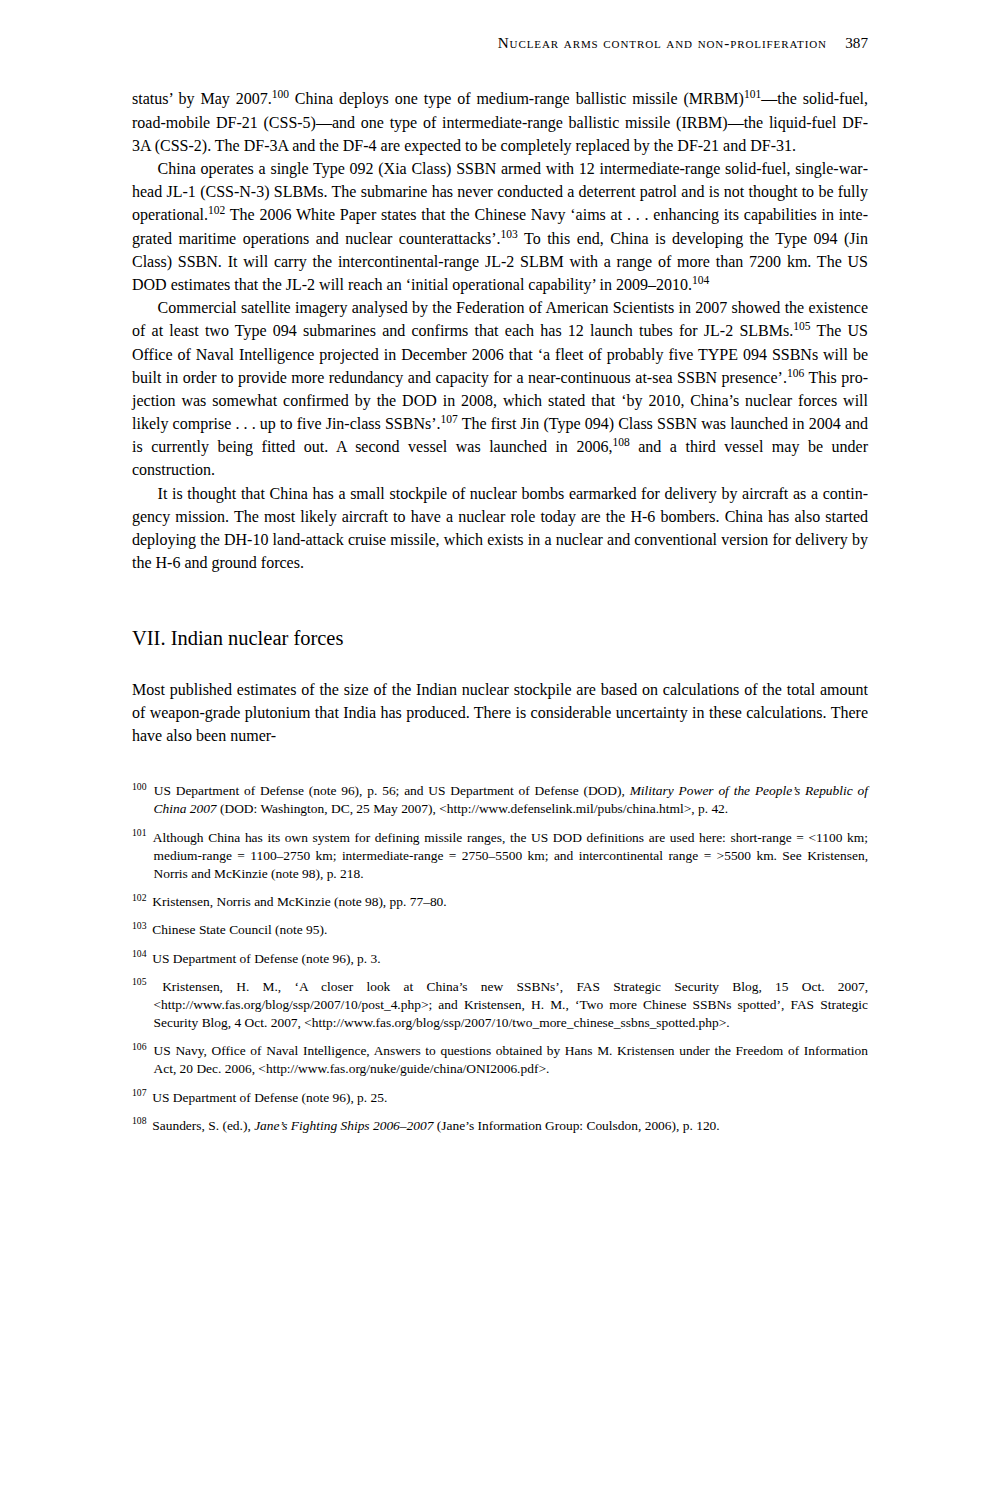Nuclear arms control and non-proliferation387
status’ by May 2007.100 China deploys one type of medium-range ballistic missile (MRBM)101—the solid-fuel, road-mobile DF-21 (CSS-5)—and one type of intermediate-range ballistic missile (IRBM)—the liquid-fuel DF-3A (CSS-2). The DF-3A and the DF-4 are expected to be completely replaced by the DF-21 and DF-31.
China operates a single Type 092 (Xia Class) SSBN armed with 12 intermediate-range solid-fuel, single-warhead JL-1 (CSS-N-3) SLBMs. The submarine has never conducted a deterrent patrol and is not thought to be fully operational.102 The 2006 White Paper states that the Chinese Navy ‘aims at . . . enhancing its capabilities in integrated maritime operations and nuclear counterattacks’.103 To this end, China is developing the Type 094 (Jin Class) SSBN. It will carry the intercontinental-range JL-2 SLBM with a range of more than 7200 km. The US DOD estimates that the JL-2 will reach an ‘initial operational capability’ in 2009–2010.104
Commercial satellite imagery analysed by the Federation of American Scientists in 2007 showed the existence of at least two Type 094 submarines and confirms that each has 12 launch tubes for JL-2 SLBMs.105 The US Office of Naval Intelligence projected in December 2006 that ‘a fleet of probably five TYPE 094 SSBNs will be built in order to provide more redundancy and capacity for a near-continuous at-sea SSBN presence’.106 This projection was somewhat confirmed by the DOD in 2008, which stated that ‘by 2010, China’s nuclear forces will likely comprise . . . up to five Jin-class SSBNs’.107 The first Jin (Type 094) Class SSBN was launched in 2004 and is currently being fitted out. A second vessel was launched in 2006,108 and a third vessel may be under construction.
It is thought that China has a small stockpile of nuclear bombs earmarked for delivery by aircraft as a contingency mission. The most likely aircraft to have a nuclear role today are the H-6 bombers. China has also started deploying the DH-10 land-attack cruise missile, which exists in a nuclear and conventional version for delivery by the H-6 and ground forces.
VII. Indian nuclear forces
Most published estimates of the size of the Indian nuclear stockpile are based on calculations of the total amount of weapon-grade plutonium that India has produced. There is considerable uncertainty in these calculations. There have also been numer-
100 US Department of Defense (note 96), p. 56; and US Department of Defense (DOD), Military Power of the People’s Republic of China 2007 (DOD: Washington, DC, 25 May 2007), <http://www.defenselink.mil/pubs/china.html>, p. 42.
101 Although China has its own system for defining missile ranges, the US DOD definitions are used here: short-range = <1100 km; medium-range = 1100–2750 km; intermediate-range = 2750–5500 km; and intercontinental range = >5500 km. See Kristensen, Norris and McKinzie (note 98), p. 218.
102 Kristensen, Norris and McKinzie (note 98), pp. 77–80.
103 Chinese State Council (note 95).
104 US Department of Defense (note 96), p. 3.
105 Kristensen, H. M., ‘A closer look at China’s new SSBNs’, FAS Strategic Security Blog, 15 Oct. 2007, <http://www.fas.org/blog/ssp/2007/10/post_4.php>; and Kristensen, H. M., ‘Two more Chinese SSBNs spotted’, FAS Strategic Security Blog, 4 Oct. 2007, <http://www.fas.org/blog/ssp/2007/10/two_more_chinese_ssbns_spotted.php>.
106 US Navy, Office of Naval Intelligence, Answers to questions obtained by Hans M. Kristensen under the Freedom of Information Act, 20 Dec. 2006, <http://www.fas.org/nuke/guide/china/ONI2006.pdf>.
107 US Department of Defense (note 96), p. 25.
108 Saunders, S. (ed.), Jane’s Fighting Ships 2006–2007 (Jane’s Information Group: Coulsdon, 2006), p. 120.